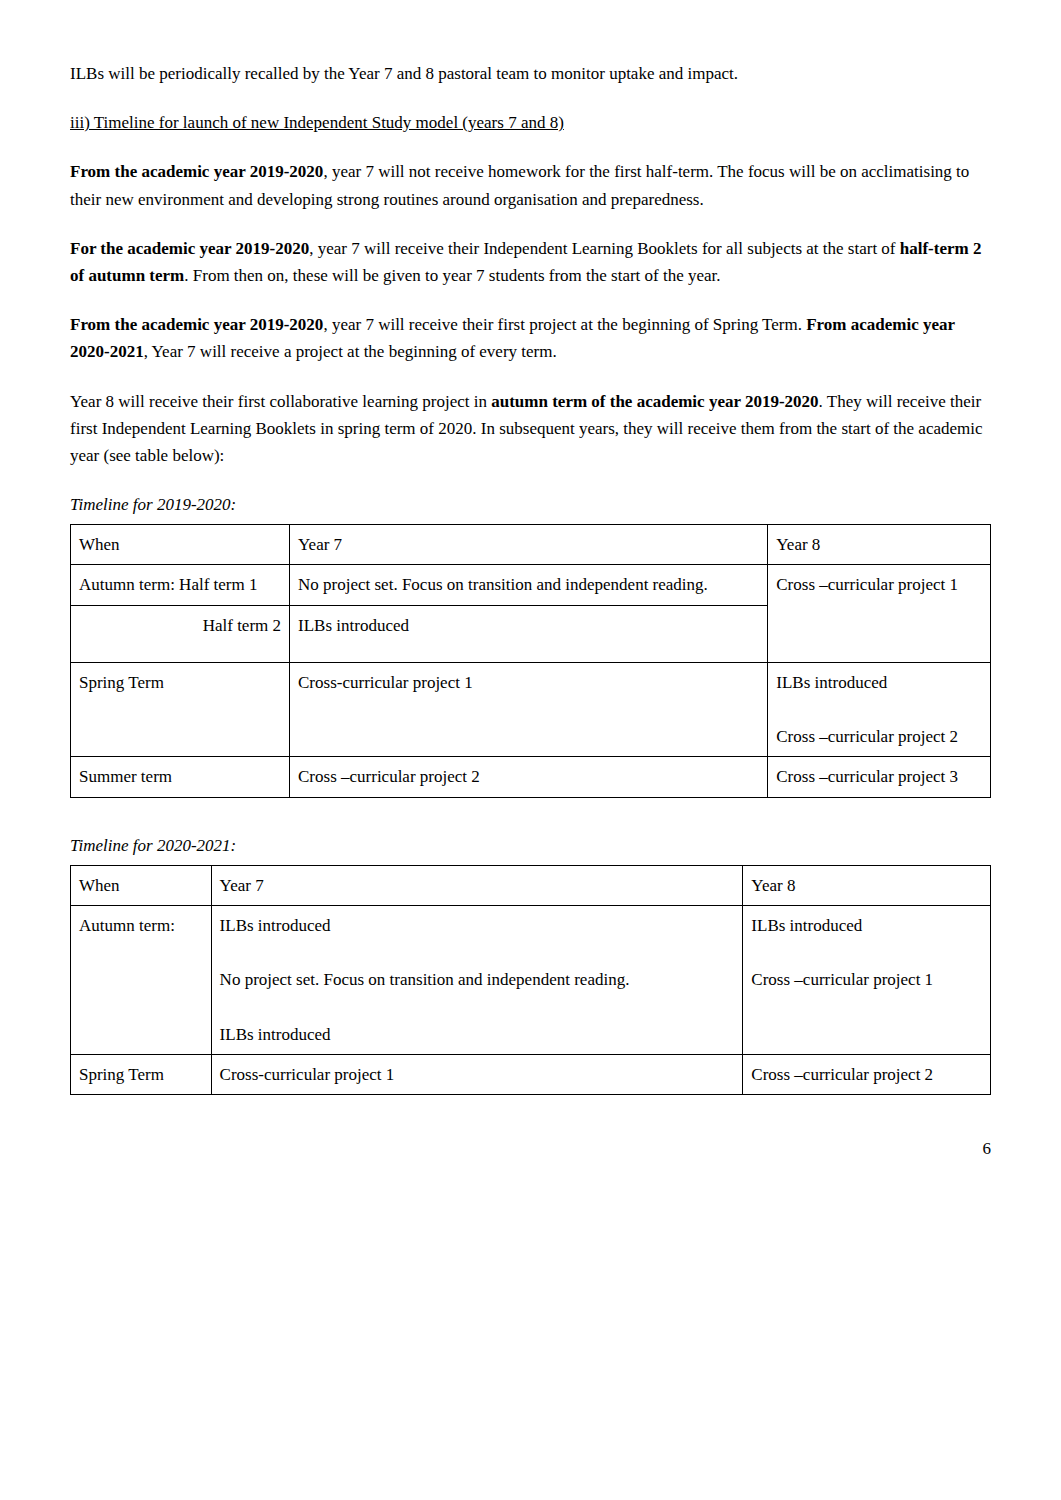ILBs will be periodically recalled by the Year 7 and 8 pastoral team to monitor uptake and impact.
iii) Timeline for launch of new Independent Study model (years 7 and 8)
From the academic year 2019-2020, year 7 will not receive homework for the first half-term. The focus will be on acclimatising to their new environment and developing strong routines around organisation and preparedness.
For the academic year 2019-2020, year 7 will receive their Independent Learning Booklets for all subjects at the start of half-term 2 of autumn term. From then on, these will be given to year 7 students from the start of the year.
From the academic year 2019-2020, year 7 will receive their first project at the beginning of Spring Term. From academic year 2020-2021, Year 7 will receive a project at the beginning of every term.
Year 8 will receive their first collaborative learning project in autumn term of the academic year 2019-2020. They will receive their first Independent Learning Booklets in spring term of 2020. In subsequent years, they will receive them from the start of the academic year (see table below):
Timeline for 2019-2020:
| When | Year 7 | Year 8 |
| --- | --- | --- |
| Autumn term: Half term 1 | No project set. Focus on transition and independent reading. | Cross –curricular project 1 |
| Half term 2 | ILBs introduced |
| Spring Term | Cross-curricular project 1 | ILBs introduced Cross –curricular project 2 |
| Summer term | Cross –curricular project 2 | Cross –curricular project 3 |
Timeline for 2020-2021:
| When | Year 7 | Year 8 |
| --- | --- | --- |
| Autumn term: | ILBs introduced No project set. Focus on transition and independent reading. ILBs introduced | ILBs introduced Cross –curricular project 1 |
| Spring Term | Cross-curricular project 1 | Cross –curricular project 2 |
6